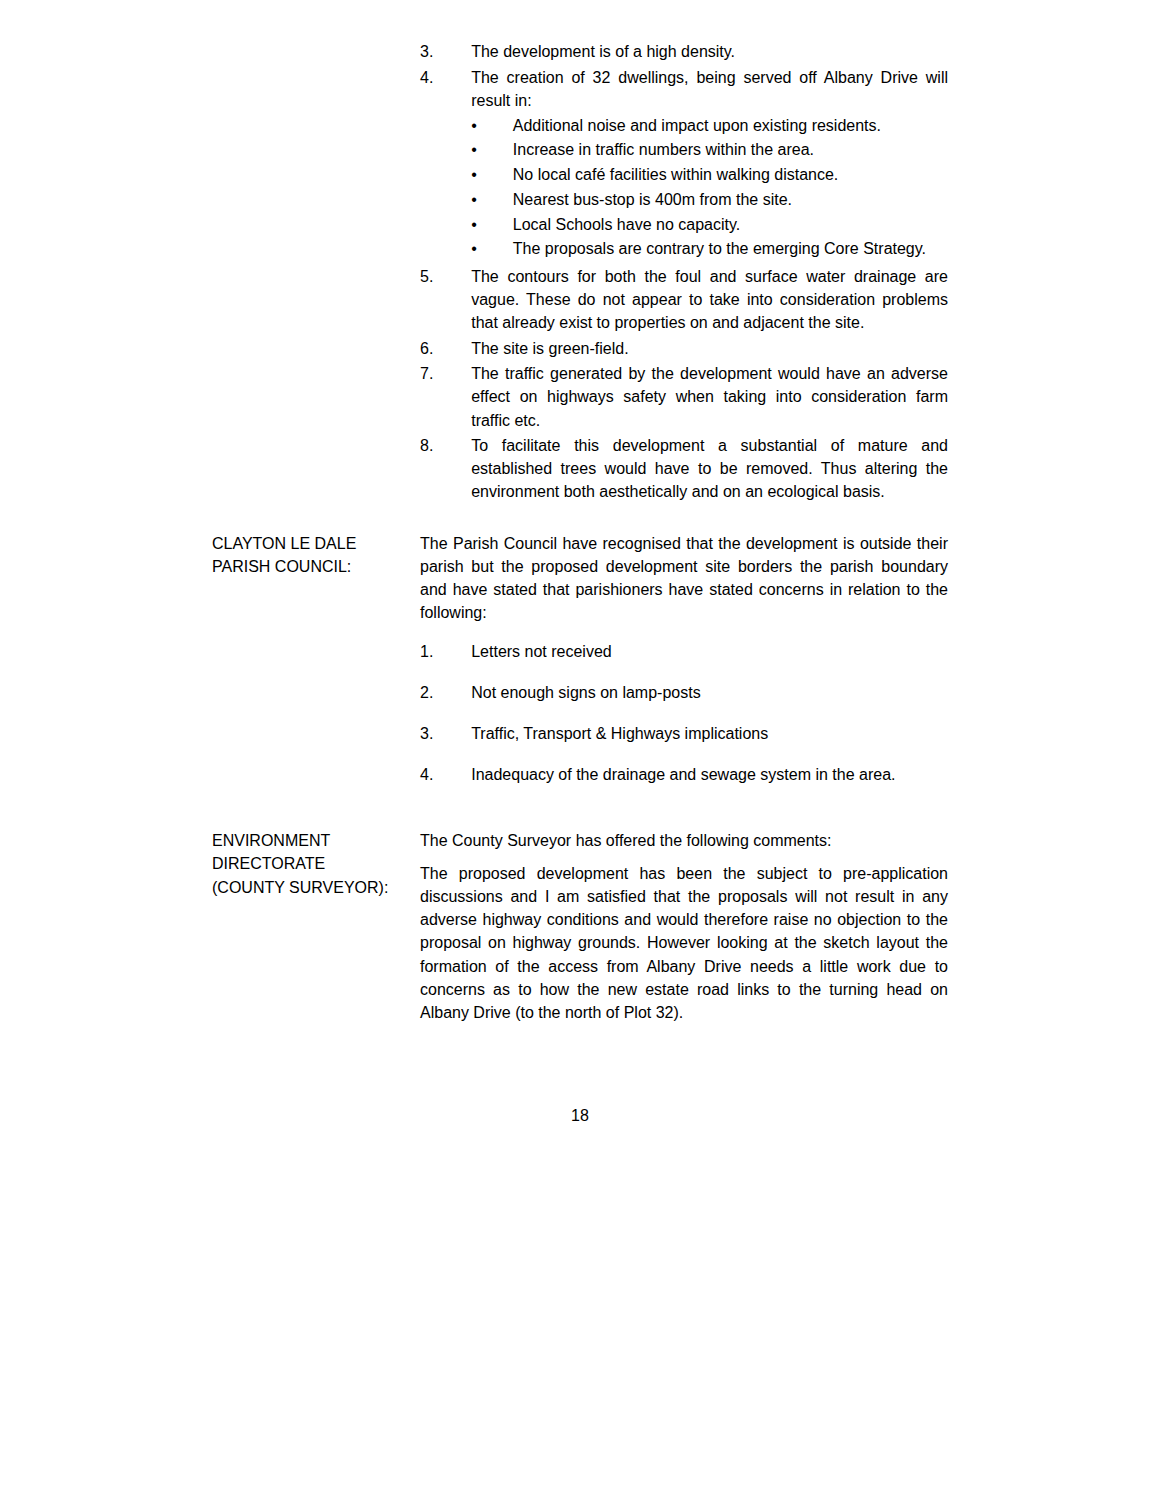3. The development is of a high density.
4. The creation of 32 dwellings, being served off Albany Drive will result in:
•Additional noise and impact upon existing residents.
•Increase in traffic numbers within the area.
•No local café facilities within walking distance.
•Nearest bus-stop is 400m from the site.
•Local Schools have no capacity.
•The proposals are contrary to the emerging Core Strategy.
5. The contours for both the foul and surface water drainage are vague. These do not appear to take into consideration problems that already exist to properties on and adjacent the site.
6. The site is green-field.
7. The traffic generated by the development would have an adverse effect on highways safety when taking into consideration farm traffic etc.
8. To facilitate this development a substantial of mature and established trees would have to be removed. Thus altering the environment both aesthetically and on an ecological basis.
CLAYTON LE DALE PARISH COUNCIL:
The Parish Council have recognised that the development is outside their parish but the proposed development site borders the parish boundary and have stated that parishioners have stated concerns in relation to the following:
1. Letters not received
2. Not enough signs on lamp-posts
3. Traffic, Transport & Highways implications
4. Inadequacy of the drainage and sewage system in the area.
ENVIRONMENT DIRECTORATE
(COUNTY SURVEYOR):
The County Surveyor has offered the following comments:
The proposed development has been the subject to pre-application discussions and I am satisfied that the proposals will not result in any adverse highway conditions and would therefore raise no objection to the proposal on highway grounds. However looking at the sketch layout the formation of the access from Albany Drive needs a little work due to concerns as to how the new estate road links to the turning head on Albany Drive (to the north of Plot 32).
18